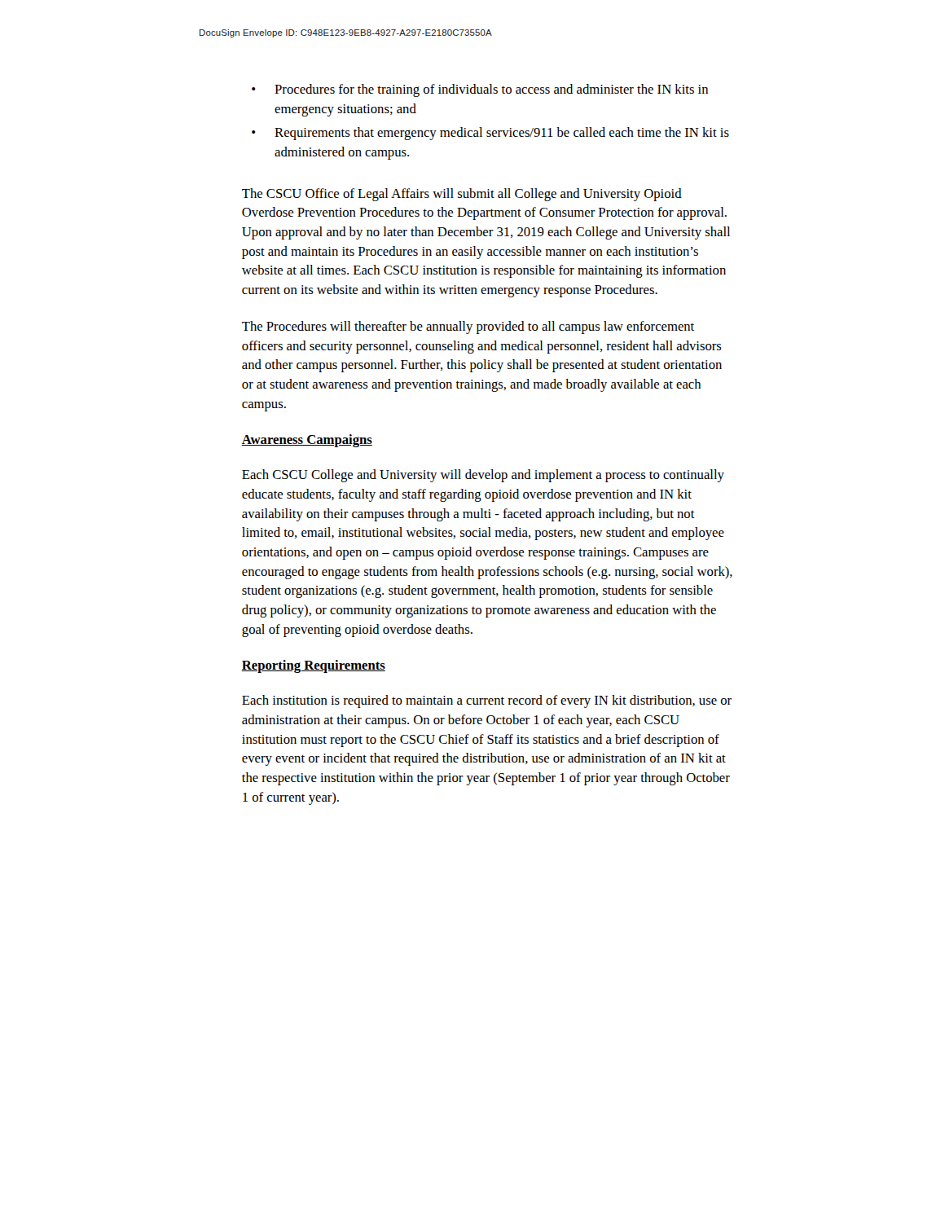DocuSign Envelope ID: C948E123-9EB8-4927-A297-E2180C73550A
Procedures for the training of individuals to access and administer the IN kits in emergency situations; and
Requirements that emergency medical services/911 be called each time the IN kit is administered on campus.
The CSCU Office of Legal Affairs will submit all College and University Opioid Overdose Prevention Procedures to the Department of Consumer Protection for approval. Upon approval and by no later than December 31, 2019 each College and University shall post and maintain its Procedures in an easily accessible manner on each institution’s website at all times. Each CSCU institution is responsible for maintaining its information current on its website and within its written emergency response Procedures.
The Procedures will thereafter be annually provided to all campus law enforcement officers and security personnel, counseling and medical personnel, resident hall advisors and other campus personnel. Further, this policy shall be presented at student orientation or at student awareness and prevention trainings, and made broadly available at each campus.
Awareness Campaigns
Each CSCU College and University will develop and implement a process to continually educate students, faculty and staff regarding opioid overdose prevention and IN kit availability on their campuses through a multi - faceted approach including, but not limited to, email, institutional websites, social media, posters, new student and employee orientations, and open on – campus opioid overdose response trainings. Campuses are encouraged to engage students from health professions schools (e.g. nursing, social work), student organizations (e.g. student government, health promotion, students for sensible drug policy), or community organizations to promote awareness and education with the goal of preventing opioid overdose deaths.
Reporting Requirements
Each institution is required to maintain a current record of every IN kit distribution, use or administration at their campus. On or before October 1 of each year, each CSCU institution must report to the CSCU Chief of Staff its statistics and a brief description of every event or incident that required the distribution, use or administration of an IN kit at the respective institution within the prior year (September 1 of prior year through October 1 of current year).